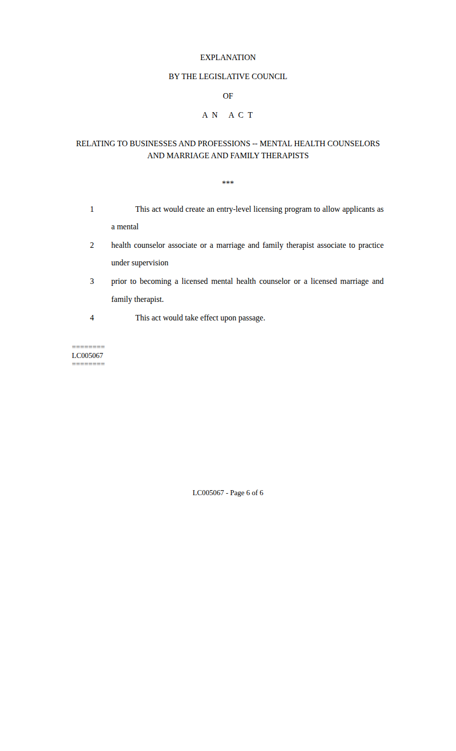EXPLANATION
BY THE LEGISLATIVE COUNCIL
OF
A N A C T
RELATING TO BUSINESSES AND PROFESSIONS -- MENTAL HEALTH COUNSELORS
AND MARRIAGE AND FAMILY THERAPISTS
***
| 1 | This act would create an entry-level licensing program to allow applicants as a mental |
| 2 | health counselor associate or a marriage and family therapist associate to practice under supervision |
| 3 | prior to becoming a licensed mental health counselor or a licensed marriage and family therapist. |
| 4 | This act would take effect upon passage. |
========
LC005067
========
LC005067 - Page 6 of 6